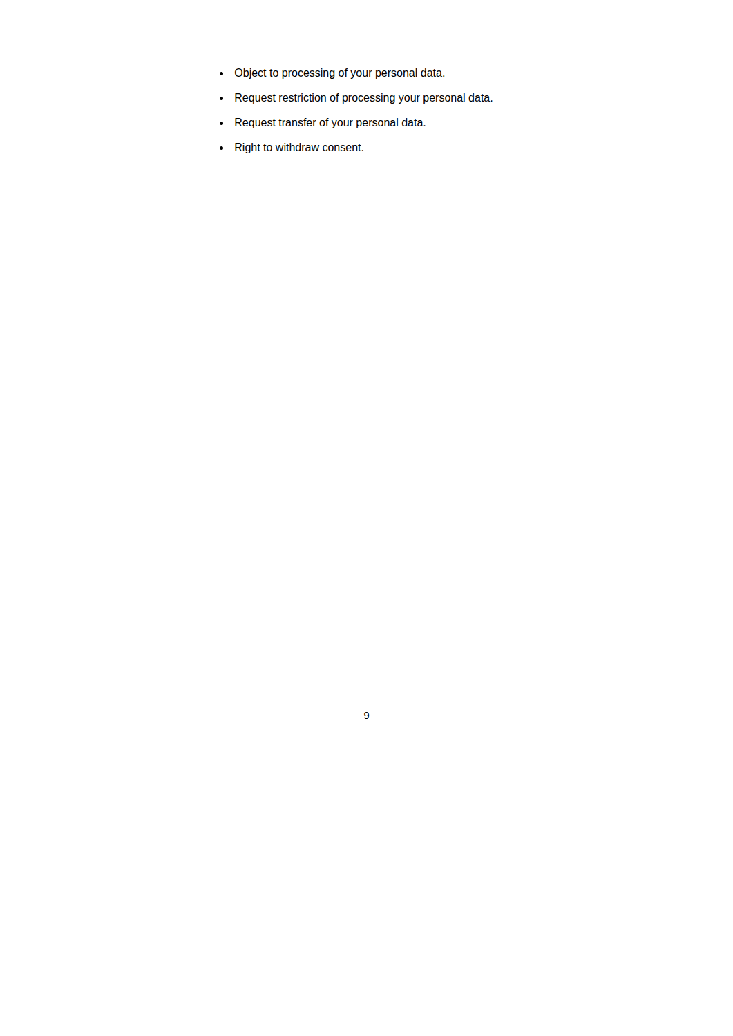Object to processing of your personal data.
Request restriction of processing your personal data.
Request transfer of your personal data.
Right to withdraw consent.
9